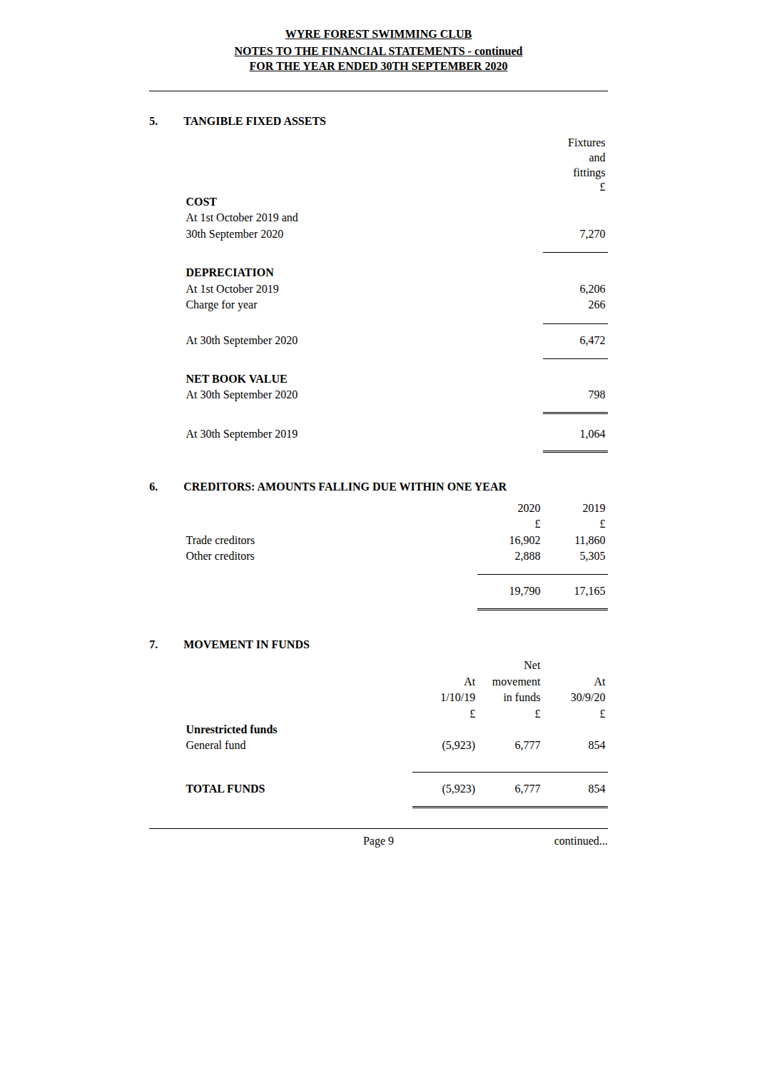WYRE FOREST SWIMMING CLUB
NOTES TO THE FINANCIAL STATEMENTS - continued
FOR THE YEAR ENDED 30TH SEPTEMBER 2020
5.
TANGIBLE FIXED ASSETS
| | | Fixtures |
| | | and |
| | | fittings |
| | | £ |
| COST | | |
| At 1st October 2019 and | | |
| 30th September 2020 | | 7,270 |
| DEPRECIATION | | |
| At 1st October 2019 | | 6,206 |
| Charge for year | | 266 |
| At 30th September 2020 | | 6,472 |
| NET BOOK VALUE | | |
| At 30th September 2020 | | 798 |
| At 30th September 2019 | | 1,064 |
6.
CREDITORS: AMOUNTS FALLING DUE WITHIN ONE YEAR
| | 2020 | 2019 |
| | £ | £ |
| Trade creditors | 16,902 | 11,860 |
| Other creditors | 2,888 | 5,305 |
| | 19,790 | 17,165 |
7.
MOVEMENT IN FUNDS
| | | Net | |
| | At | movement | At |
| | 1/10/19 | in funds | 30/9/20 |
| | £ | £ | £ |
| Unrestricted funds | | | |
| General fund | (5,923) | 6,777 | 854 |
| TOTAL FUNDS | (5,923) | 6,777 | 854 |
Page 9
continued...